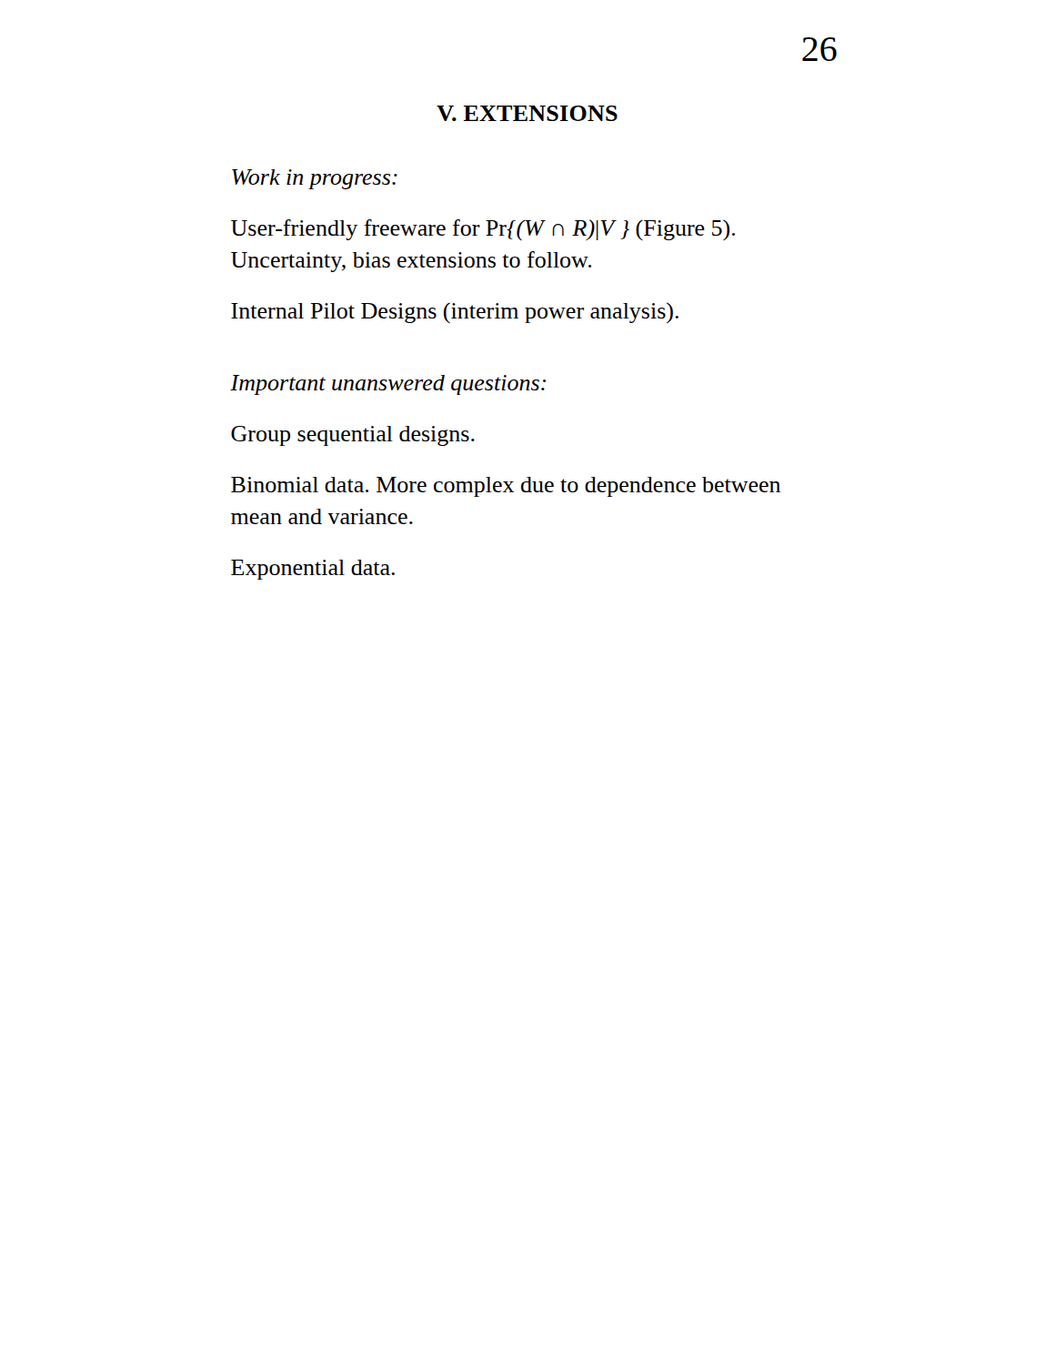26
V. EXTENSIONS
Work in progress:
User-friendly freeware for Pr{(W ∩ R)|V } (Figure 5). Uncertainty, bias extensions to follow.
Internal Pilot Designs (interim power analysis).
Important unanswered questions:
Group sequential designs.
Binomial data. More complex due to dependence between mean and variance.
Exponential data.